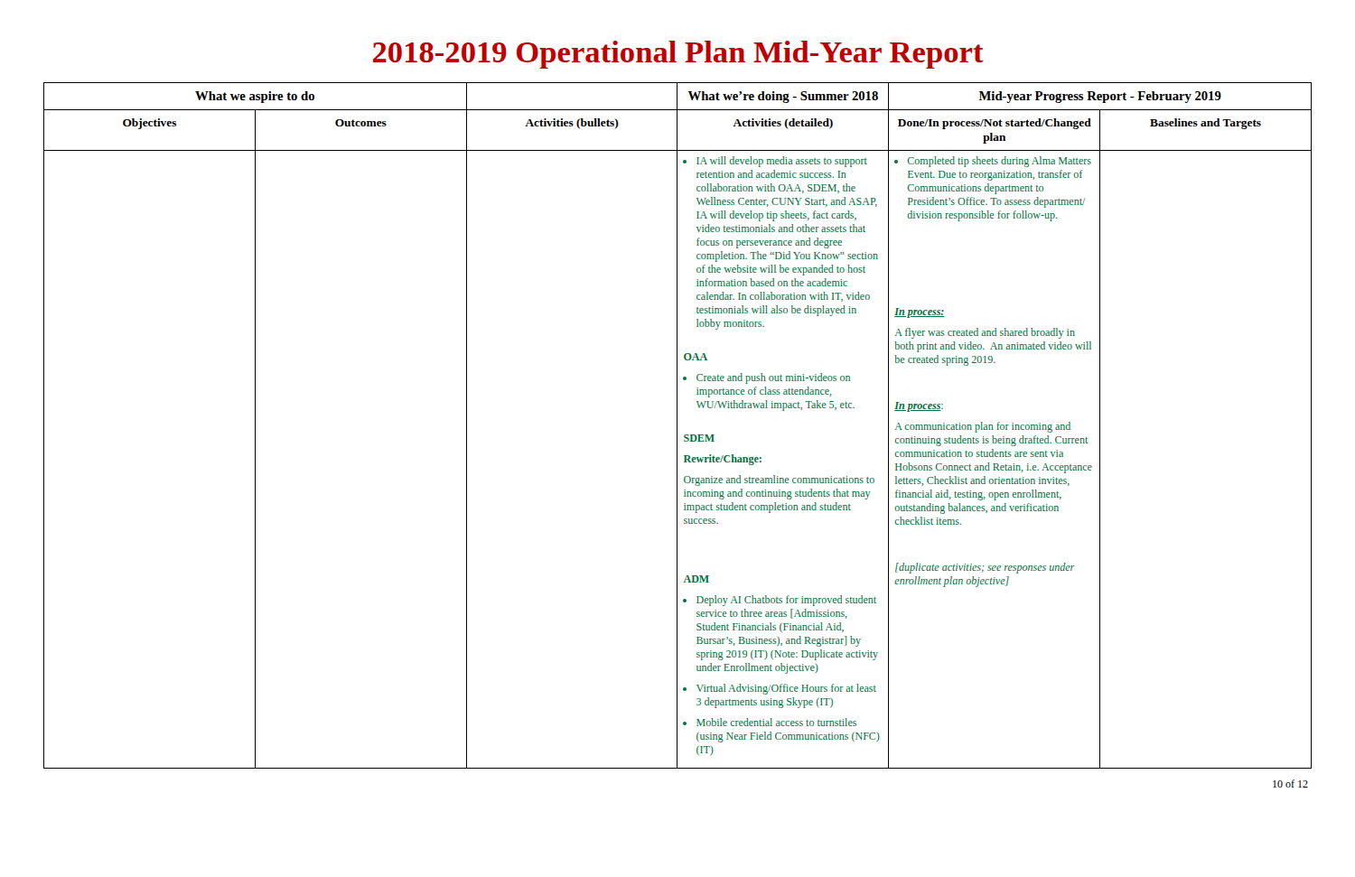2018-2019 Operational Plan Mid-Year Report
| What we aspire to do | | What we’re doing - Summer 2018 | Mid-year Progress Report - February 2019 |
| --- | --- | --- | --- |
| Objectives | Outcomes | Activities (bullets) | Activities (detailed) | Done/In process/Not started/Changed plan | Baselines and Targets |
| | | | IA will develop media assets to support retention and academic success. In collaboration with OAA, SDEM, the Wellness Center, CUNY Start, and ASAP, IA will develop tip sheets, fact cards, video testimonials and other assets that focus on perseverance and degree completion. The “Did You Know” section of the website will be expanded to host information based on the academic calendar. In collaboration with IT, video testimonials will also be displayed in lobby monitors. OAA Create and push out mini-videos on importance of class attendance, WU/Withdrawal impact, Take 5, etc. SDEM Rewrite/Change: Organize and streamline communications to incoming and continuing students that may impact student completion and student success. ADM Deploy AI Chatbots for improved student service to three areas [Admissions, Student Financials (Financial Aid, Bursar’s, Business), and Registrar] by spring 2019 (IT) (Note: Duplicate activity under Enrollment objective) Virtual Advising/Office Hours for at least 3 departments using Skype (IT) Mobile credential access to turnstiles (using Near Field Communications (NFC) (IT) | Completed tip sheets during Alma Matters Event. Due to reorganization, transfer of Communications department to President’s Office. To assess department/ division responsible for follow-up. In process: A flyer was created and shared broadly in both print and video. An animated video will be created spring 2019. In process : A communication plan for incoming and continuing students is being drafted. Current communication to students are sent via Hobsons Connect and Retain, i.e. Acceptance letters, Checklist and orientation invites, financial aid, testing, open enrollment, outstanding balances, and verification checklist items. [duplicate activities; see responses under enrollment plan objective] | |
10 of 12